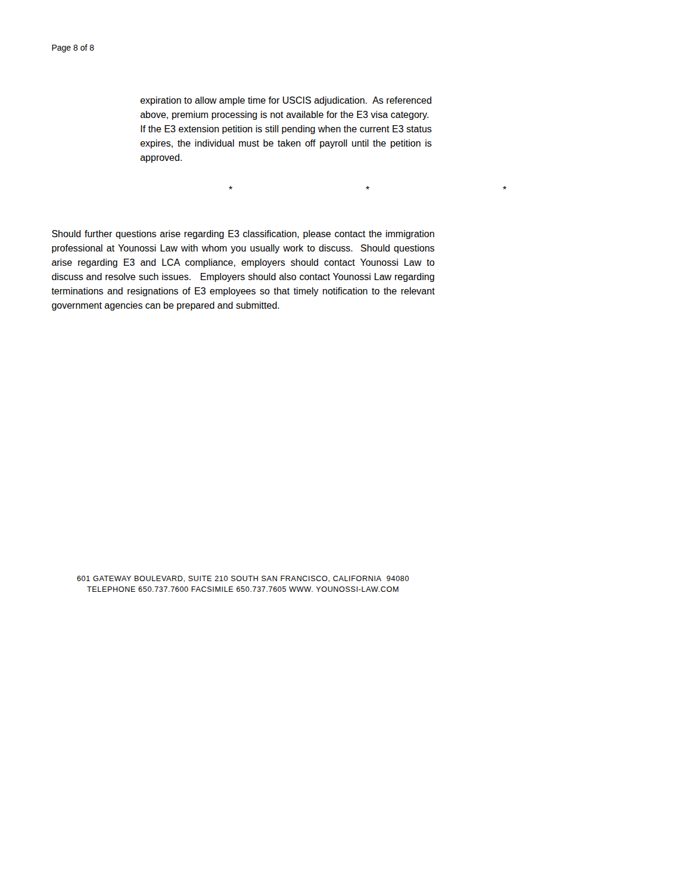Page 8 of 8
expiration to allow ample time for USCIS adjudication. As referenced above, premium processing is not available for the E3 visa category. If the E3 extension petition is still pending when the current E3 status expires, the individual must be taken off payroll until the petition is approved.
* * *
Should further questions arise regarding E3 classification, please contact the immigration professional at Younossi Law with whom you usually work to discuss. Should questions arise regarding E3 and LCA compliance, employers should contact Younossi Law to discuss and resolve such issues. Employers should also contact Younossi Law regarding terminations and resignations of E3 employees so that timely notification to the relevant government agencies can be prepared and submitted.
601 GATEWAY BOULEVARD, SUITE 210 SOUTH SAN FRANCISCO, CALIFORNIA 94080
TELEPHONE 650.737.7600 FACSIMILE 650.737.7605 WWW. YOUNOSSI-LAW.COM